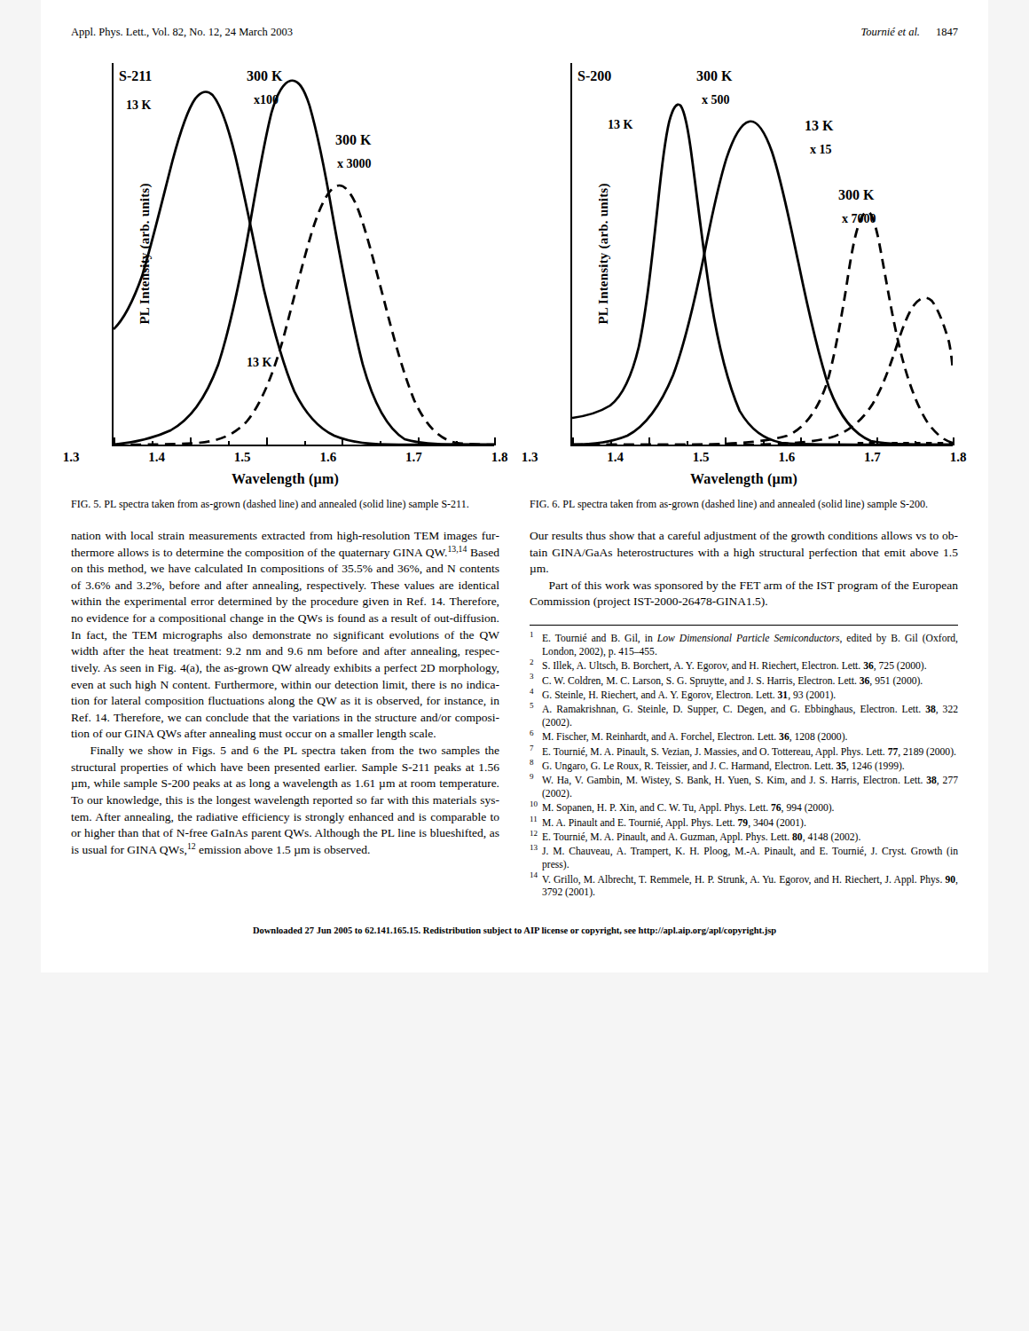Appl. Phys. Lett., Vol. 82, No. 12, 24 March 2003
Tournié et al. 1847
PL Intensity (arb. units)
S-211
13 K
300 K
x100
300 K
x 3000
13 K
1.3 1.4 1.5 1.6 1.7 1.8
Wavelength (µm)
FIG. 5. PL spectra taken from as-grown (dashed line) and annealed (solid line) sample S-211.
PL Intensity (arb. units)
S-200
13 K
300 K
x 500
13 K
x 15
300 K
x 7000
1.3 1.4 1.5 1.6 1.7 1.8
Wavelength (µm)
FIG. 6. PL spectra taken from as-grown (dashed line) and annealed (solid line) sample S-200.
nation with local strain measurements extracted from high-resolution TEM images furthermore allows is to determine the composition of the quaternary GINA QW.13,14 Based on this method, we have calculated In compositions of 35.5% and 36%, and N contents of 3.6% and 3.2%, before and after annealing, respectively. These values are identical within the experimental error determined by the procedure given in Ref. 14. Therefore, no evidence for a compositional change in the QWs is found as a result of out-diffusion. In fact, the TEM micrographs also demonstrate no significant evolutions of the QW width after the heat treatment: 9.2 nm and 9.6 nm before and after annealing, respectively. As seen in Fig. 4(a), the as-grown QW already exhibits a perfect 2D morphology, even at such high N content. Furthermore, within our detection limit, there is no indication for lateral composition fluctuations along the QW as it is observed, for instance, in Ref. 14. Therefore, we can conclude that the variations in the structure and/or composition of our GINA QWs after annealing must occur on a smaller length scale.
Finally we show in Figs. 5 and 6 the PL spectra taken from the two samples the structural properties of which have been presented earlier. Sample S-211 peaks at 1.56 µm, while sample S-200 peaks at as long a wavelength as 1.61 µm at room temperature. To our knowledge, this is the longest wavelength reported so far with this materials system. After annealing, the radiative efficiency is strongly enhanced and is comparable to or higher than that of N-free GaInAs parent QWs. Although the PL line is blueshifted, as is usual for GINA QWs,12 emission above 1.5 µm is observed.
Our results thus show that a careful adjustment of the growth conditions allows vs to obtain GINA/GaAs heterostructures with a high structural perfection that emit above 1.5 µm.
Part of this work was sponsored by the FET arm of the IST program of the European Commission (project IST-2000-26478-GINA1.5).
E. Tournié and B. Gil, in Low Dimensional Particle Semiconductors, edited by B. Gil (Oxford, London, 2002), p. 415–455.
S. Illek, A. Ultsch, B. Borchert, A. Y. Egorov, and H. Riechert, Electron. Lett. 36, 725 (2000).
C. W. Coldren, M. C. Larson, S. G. Spruytte, and J. S. Harris, Electron. Lett. 36, 951 (2000).
G. Steinle, H. Riechert, and A. Y. Egorov, Electron. Lett. 31, 93 (2001).
A. Ramakrishnan, G. Steinle, D. Supper, C. Degen, and G. Ebbinghaus, Electron. Lett. 38, 322 (2002).
M. Fischer, M. Reinhardt, and A. Forchel, Electron. Lett. 36, 1208 (2000).
E. Tournié, M. A. Pinault, S. Vezian, J. Massies, and O. Tottereau, Appl. Phys. Lett. 77, 2189 (2000).
G. Ungaro, G. Le Roux, R. Teissier, and J. C. Harmand, Electron. Lett. 35, 1246 (1999).
W. Ha, V. Gambin, M. Wistey, S. Bank, H. Yuen, S. Kim, and J. S. Harris, Electron. Lett. 38, 277 (2002).
M. Sopanen, H. P. Xin, and C. W. Tu, Appl. Phys. Lett. 76, 994 (2000).
M. A. Pinault and E. Tournié, Appl. Phys. Lett. 79, 3404 (2001).
E. Tournié, M. A. Pinault, and A. Guzman, Appl. Phys. Lett. 80, 4148 (2002).
J. M. Chauveau, A. Trampert, K. H. Ploog, M.-A. Pinault, and E. Tournié, J. Cryst. Growth (in press).
V. Grillo, M. Albrecht, T. Remmele, H. P. Strunk, A. Yu. Egorov, and H. Riechert, J. Appl. Phys. 90, 3792 (2001).
Downloaded 27 Jun 2005 to 62.141.165.15. Redistribution subject to AIP license or copyright, see http://apl.aip.org/apl/copyright.jsp